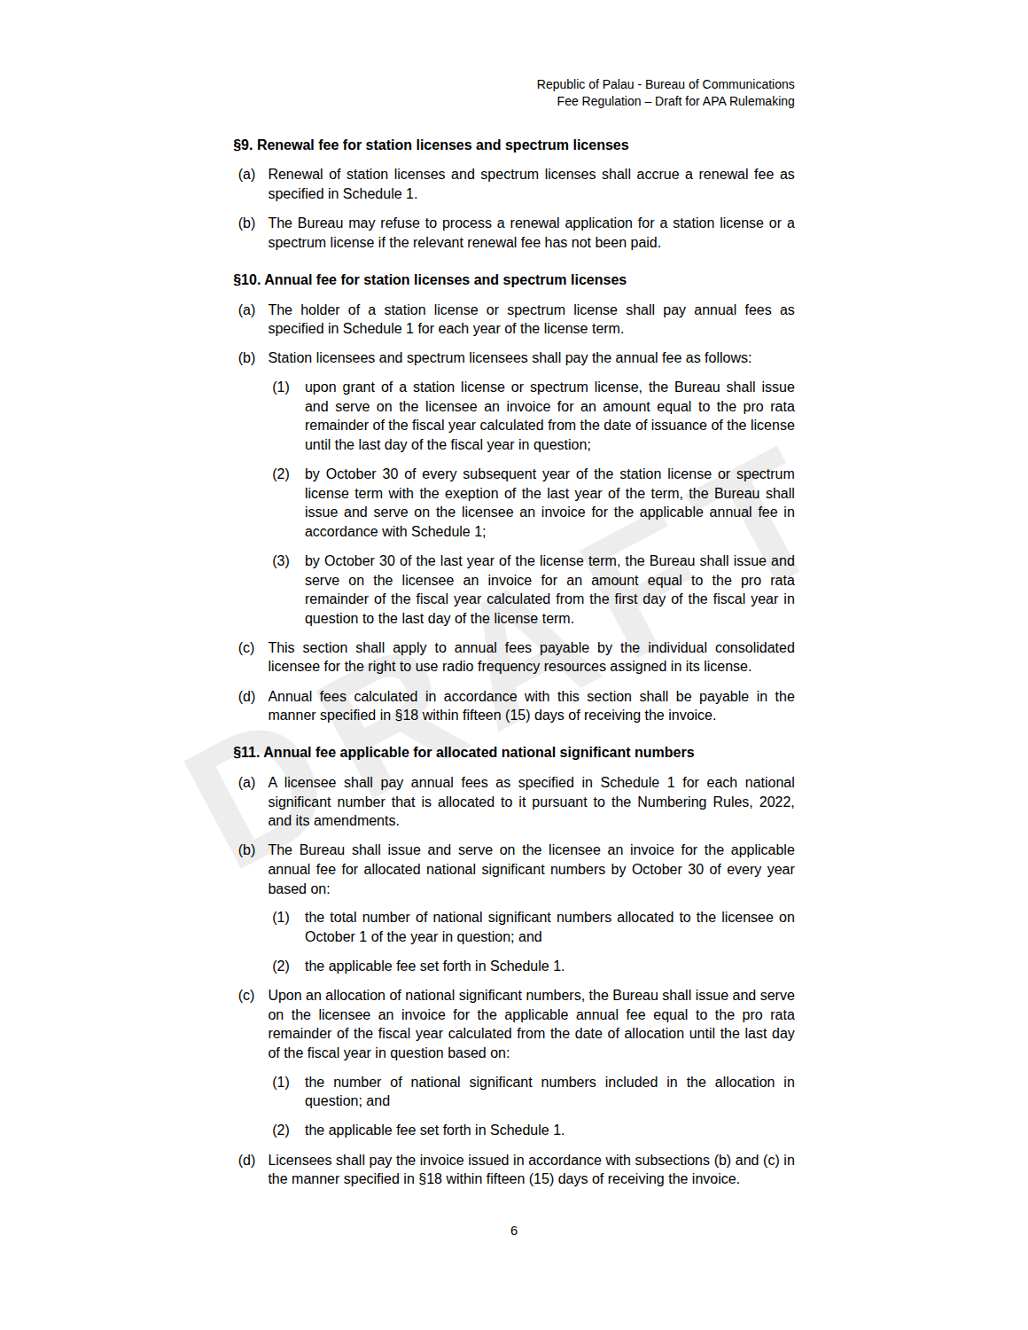DRAFT
Republic of Palau - Bureau of Communications
Fee Regulation – Draft for APA Rulemaking
§9. Renewal fee for station licenses and spectrum licenses
(a) Renewal of station licenses and spectrum licenses shall accrue a renewal fee as specified in Schedule 1.
(b) The Bureau may refuse to process a renewal application for a station license or a spectrum license if the relevant renewal fee has not been paid.
§10. Annual fee for station licenses and spectrum licenses
(a) The holder of a station license or spectrum license shall pay annual fees as specified in Schedule 1 for each year of the license term.
(b) Station licensees and spectrum licensees shall pay the annual fee as follows:
(1) upon grant of a station license or spectrum license, the Bureau shall issue and serve on the licensee an invoice for an amount equal to the pro rata remainder of the fiscal year calculated from the date of issuance of the license until the last day of the fiscal year in question;
(2) by October 30 of every subsequent year of the station license or spectrum license term with the exeption of the last year of the term, the Bureau shall issue and serve on the licensee an invoice for the applicable annual fee in accordance with Schedule 1;
(3) by October 30 of the last year of the license term, the Bureau shall issue and serve on the licensee an invoice for an amount equal to the pro rata remainder of the fiscal year calculated from the first day of the fiscal year in question to the last day of the license term.
(c) This section shall apply to annual fees payable by the individual consolidated licensee for the right to use radio frequency resources assigned in its license.
(d) Annual fees calculated in accordance with this section shall be payable in the manner specified in §18 within fifteen (15) days of receiving the invoice.
§11. Annual fee applicable for allocated national significant numbers
(a) A licensee shall pay annual fees as specified in Schedule 1 for each national significant number that is allocated to it pursuant to the Numbering Rules, 2022, and its amendments.
(b) The Bureau shall issue and serve on the licensee an invoice for the applicable annual fee for allocated national significant numbers by October 30 of every year based on:
(1) the total number of national significant numbers allocated to the licensee on October 1 of the year in question; and
(2) the applicable fee set forth in Schedule 1.
(c) Upon an allocation of national significant numbers, the Bureau shall issue and serve on the licensee an invoice for the applicable annual fee equal to the pro rata remainder of the fiscal year calculated from the date of allocation until the last day of the fiscal year in question based on:
(1) the number of national significant numbers included in the allocation in question; and
(2) the applicable fee set forth in Schedule 1.
(d) Licensees shall pay the invoice issued in accordance with subsections (b) and (c) in the manner specified in §18 within fifteen (15) days of receiving the invoice.
6